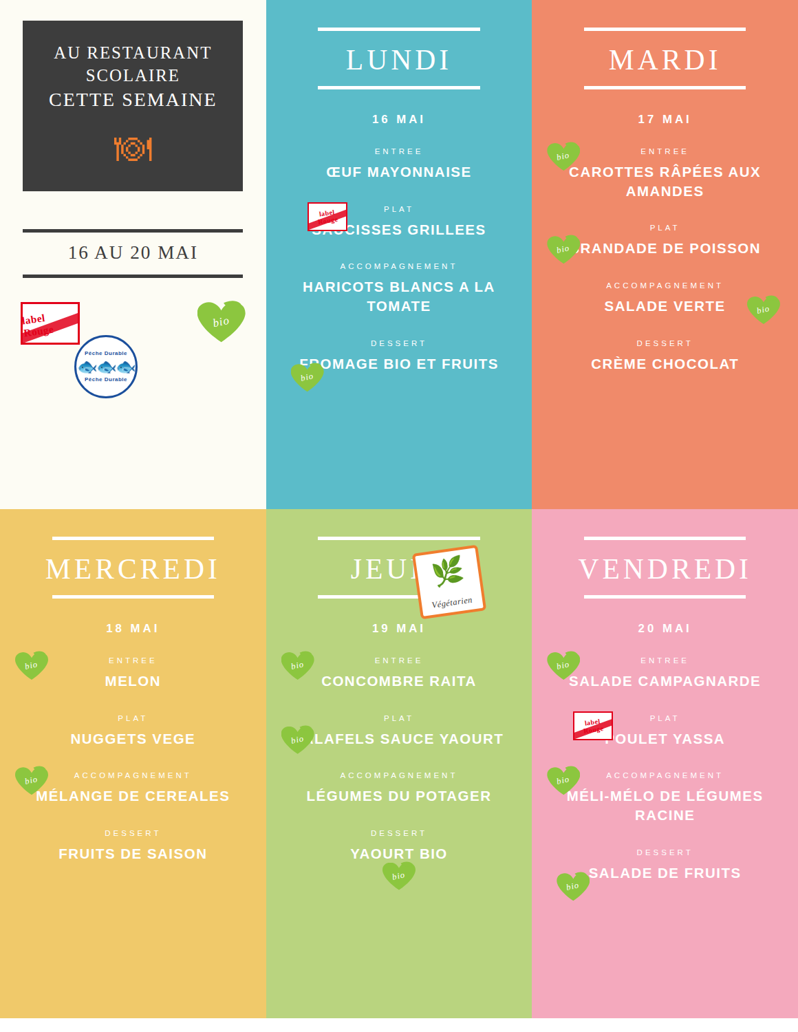AU RESTAURANT
SCOLAIRE
CETTE SEMAINE
🍽
16 AU 20 MAI
label Rouge
bio
Pêche Durable
🐟🐟🐟
Pêche Durable
Lundi
16 MAI
Entree
Œuf mayonnaise
label Rouge
Plat
Saucisses grillees
Accompagnement
Haricots blancs a la tomate
Dessert
Fromage bio et fruits
bio
Mardi
17 MAI
bio
Entree
Carottes râpées aux amandes
Plat
Brandade de poisson
bio
Accompagnement
Salade verte
bio
Dessert
Crème chocolat
Mercredi
18 MAI
bio
Entree
Melon
Plat
Nuggets vege
bio
Accompagnement
Mélange de cereales
Dessert
Fruits de saison
Jeudi
🌿
Végétarien
19 MAI
bio
Entree
Concombre raita
Plat
Falafels sauce yaourt
bio
Accompagnement
Légumes du potager
Dessert
Yaourt bio
bio
Vendredi
20 MAI
bio
Entree
Salade campagnarde
label Rouge
Plat
Poulet yassa
bio
Accompagnement
Méli-mélo de légumes racine
Dessert
Salade de fruits
bio